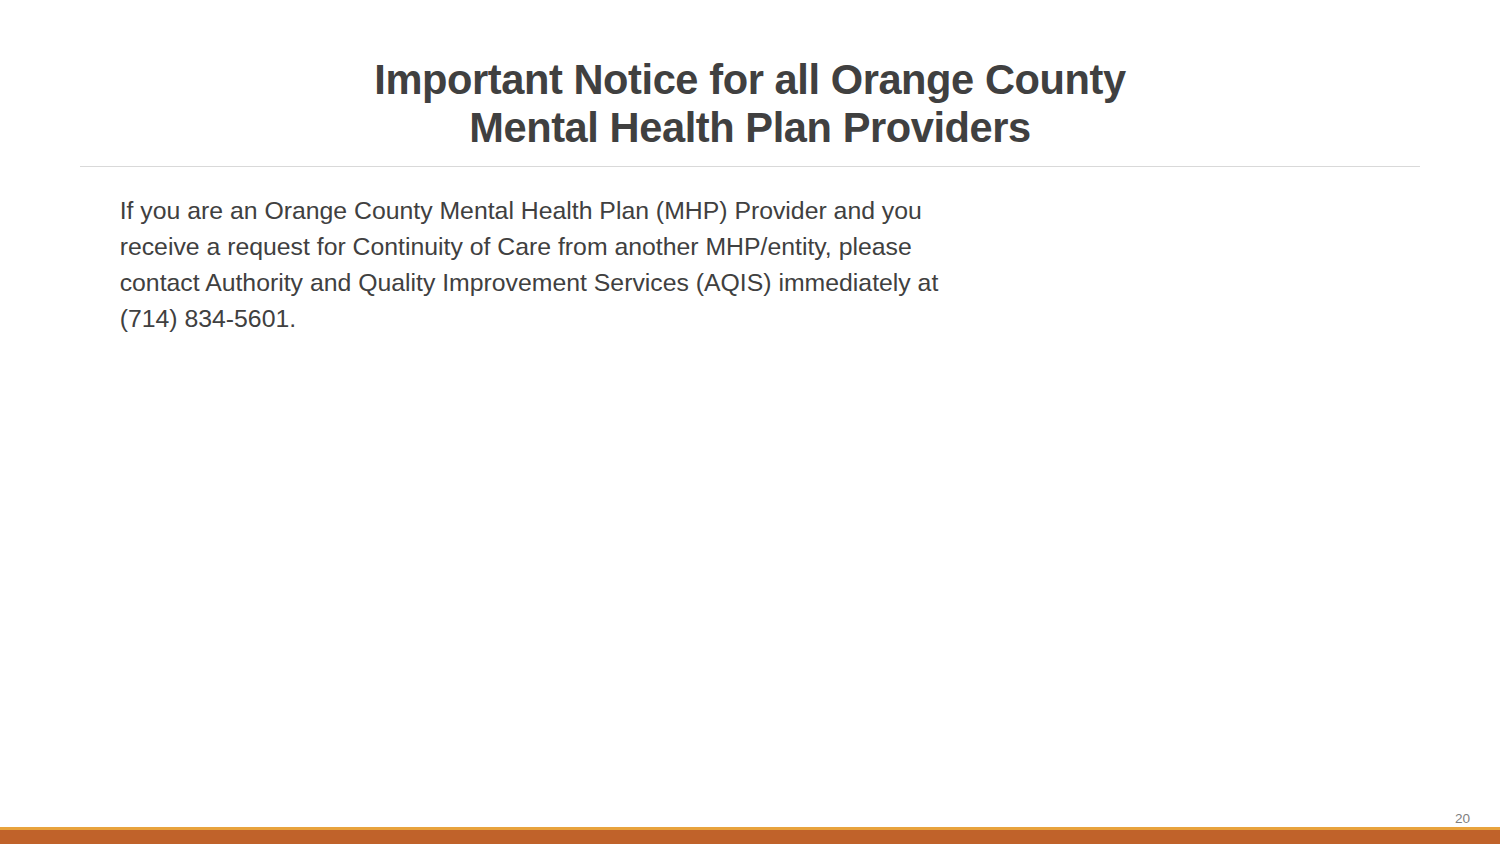Important Notice for all Orange County
Mental Health Plan Providers
If you are an Orange County Mental Health Plan (MHP) Provider and you receive a request for Continuity of Care from another MHP/entity, please contact Authority and Quality Improvement Services (AQIS) immediately at (714) 834-5601.
20